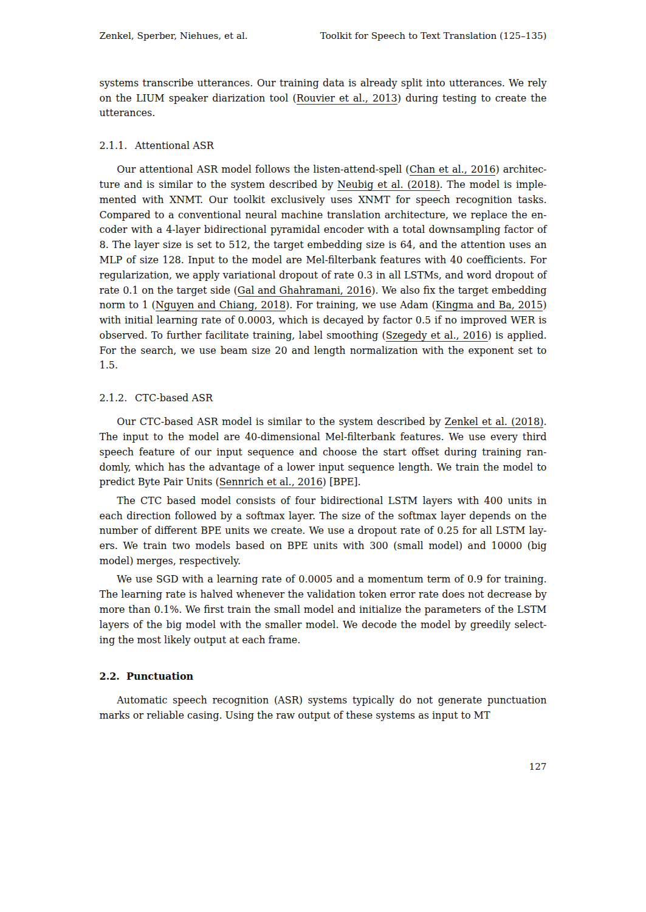Zenkel, Sperber, Niehues, et al. Toolkit for Speech to Text Translation (125–135)
systems transcribe utterances. Our training data is already split into utterances. We rely on the LIUM speaker diarization tool (Rouvier et al., 2013) during testing to create the utterances.
2.1.1. Attentional ASR
Our attentional ASR model follows the listen-attend-spell (Chan et al., 2016) architecture and is similar to the system described by Neubig et al. (2018). The model is implemented with XNMT. Our toolkit exclusively uses XNMT for speech recognition tasks. Compared to a conventional neural machine translation architecture, we replace the encoder with a 4-layer bidirectional pyramidal encoder with a total downsampling factor of 8. The layer size is set to 512, the target embedding size is 64, and the attention uses an MLP of size 128. Input to the model are Mel-filterbank features with 40 coefficients. For regularization, we apply variational dropout of rate 0.3 in all LSTMs, and word dropout of rate 0.1 on the target side (Gal and Ghahramani, 2016). We also fix the target embedding norm to 1 (Nguyen and Chiang, 2018). For training, we use Adam (Kingma and Ba, 2015) with initial learning rate of 0.0003, which is decayed by factor 0.5 if no improved WER is observed. To further facilitate training, label smoothing (Szegedy et al., 2016) is applied. For the search, we use beam size 20 and length normalization with the exponent set to 1.5.
2.1.2. CTC-based ASR
Our CTC-based ASR model is similar to the system described by Zenkel et al. (2018). The input to the model are 40-dimensional Mel-filterbank features. We use every third speech feature of our input sequence and choose the start offset during training randomly, which has the advantage of a lower input sequence length. We train the model to predict Byte Pair Units (Sennrich et al., 2016) [BPE].
The CTC based model consists of four bidirectional LSTM layers with 400 units in each direction followed by a softmax layer. The size of the softmax layer depends on the number of different BPE units we create. We use a dropout rate of 0.25 for all LSTM layers. We train two models based on BPE units with 300 (small model) and 10000 (big model) merges, respectively.
We use SGD with a learning rate of 0.0005 and a momentum term of 0.9 for training. The learning rate is halved whenever the validation token error rate does not decrease by more than 0.1%. We first train the small model and initialize the parameters of the LSTM layers of the big model with the smaller model. We decode the model by greedily selecting the most likely output at each frame.
2.2. Punctuation
Automatic speech recognition (ASR) systems typically do not generate punctuation marks or reliable casing. Using the raw output of these systems as input to MT
127